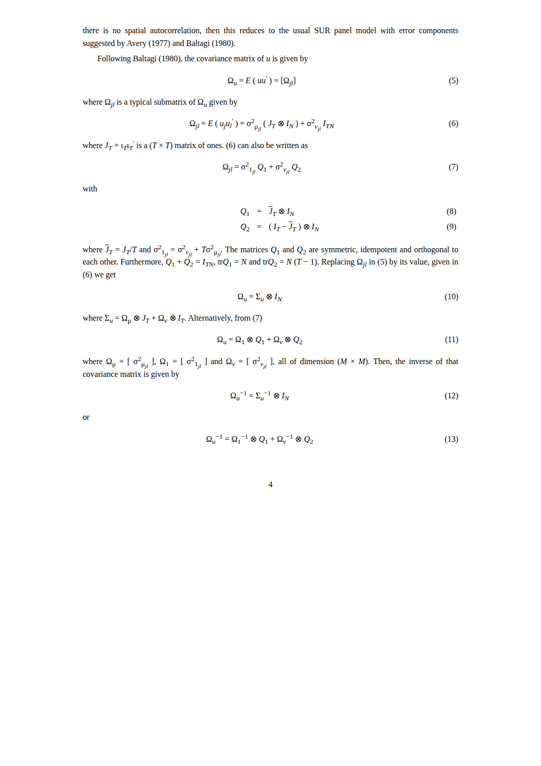there is no spatial autocorrelation, then this reduces to the usual SUR panel model with error components suggested by Avery (1977) and Baltagi (1980).
Following Baltagi (1980), the covariance matrix of u is given by
Ωu = E ( uu′ ) = [Ωjl]
(5)
where Ωjl is a typical submatrix of Ωu given by
Ωjl = E ( ujul′ ) = σ2μjl ( JT ⊗ IN ) + σ2vjl ITN
(6)
where JT = ιTιT′ is a (T × T) matrix of ones. (6) can also be written as
Ωjl = σ21jl Q1 + σ2vjl Q2
(7)
with
| Q 1 | = | J T ⊗ I N | (8) |
| Q 2 | = | ( I T − J T ) ⊗ I N | (9) |
where JT = JT/T and σ21jl = σ2vjl + Tσ2μjl. The matrices Q1 and Q2 are symmetric, idempotent and orthogonal to each other. Furthermore, Q1 + Q2 = ITN, trQ1 = N and trQ2 = N (T − 1). Replacing Ωjl in (5) by its value, given in (6) we get
Ωu = Σu ⊗ IN
(10)
where Σu = Ωμ ⊗ JT + Ωv ⊗ IT. Alternatively, from (7)
Ωu = Ω1 ⊗ Q1 + Ωv ⊗ Q2
(11)
where Ωμ = [ σ2μjl ], Ω1 = [ σ21jl ] and Ωv = [ σ2vjl ], all of dimension (M × M). Then, the inverse of that covariance matrix is given by
Ωu−1 = Σu−1 ⊗ IN
(12)
or
Ωu−1 = Ω1−1 ⊗ Q1 + Ωv−1 ⊗ Q2
(13)
4